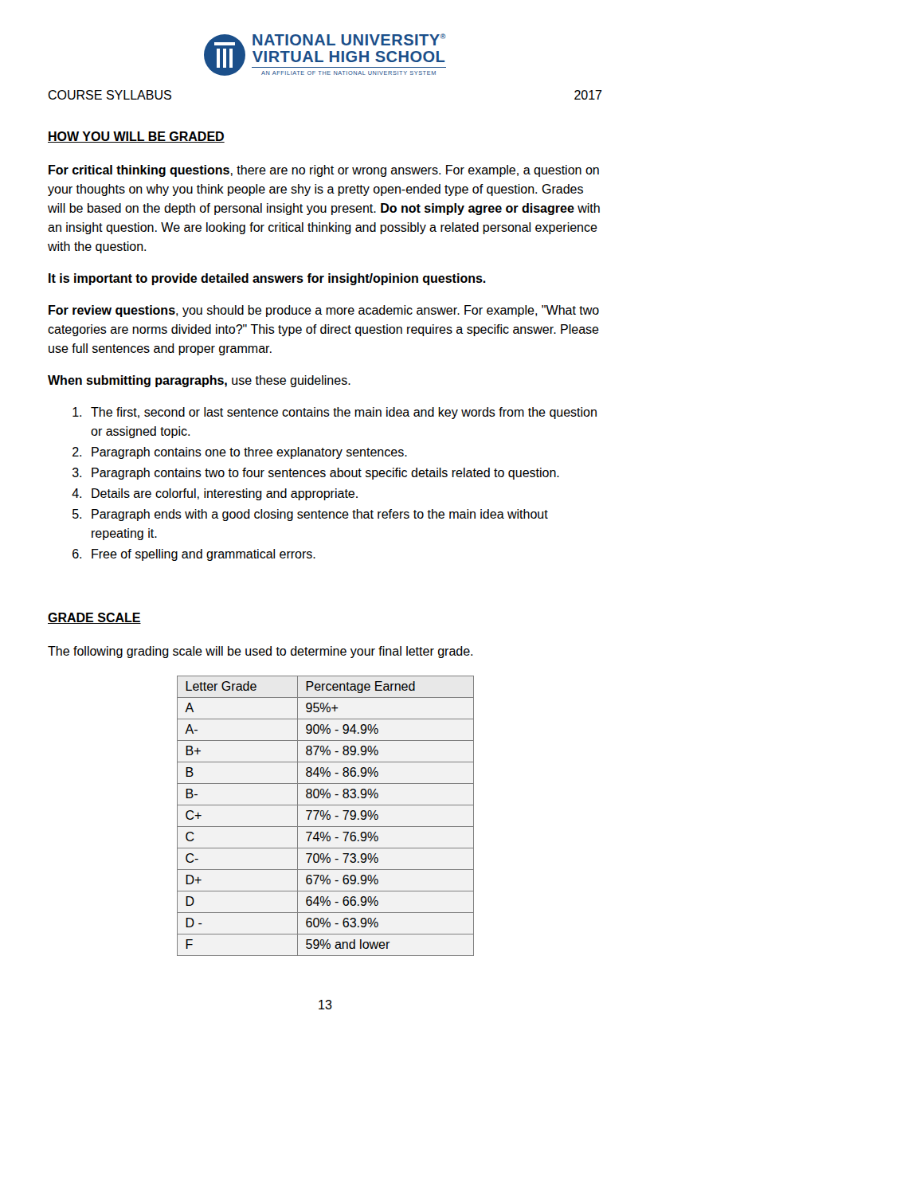| | NATIONAL UNIVERSITY ® VIRTUAL HIGH SCHOOL AN AFFILIATE OF THE NATIONAL UNIVERSITY SYSTEM |
COURSE SYLLABUS 2017
HOW YOU WILL BE GRADED
For critical thinking questions, there are no right or wrong answers. For example, a question on your thoughts on why you think people are shy is a pretty open-ended type of question. Grades will be based on the depth of personal insight you present. Do not simply agree or disagree with an insight question. We are looking for critical thinking and possibly a related personal experience with the question.
It is important to provide detailed answers for insight/opinion questions.
For review questions, you should be produce a more academic answer. For example, "What two categories are norms divided into?" This type of direct question requires a specific answer. Please use full sentences and proper grammar.
When submitting paragraphs, use these guidelines.
The first, second or last sentence contains the main idea and key words from the question or assigned topic.
Paragraph contains one to three explanatory sentences.
Paragraph contains two to four sentences about specific details related to question.
Details are colorful, interesting and appropriate.
Paragraph ends with a good closing sentence that refers to the main idea without repeating it.
Free of spelling and grammatical errors.
GRADE SCALE
The following grading scale will be used to determine your final letter grade.
| Letter Grade | Percentage Earned |
| A | 95%+ |
| A- | 90% - 94.9% |
| B+ | 87% - 89.9% |
| B | 84% - 86.9% |
| B- | 80% - 83.9% |
| C+ | 77% - 79.9% |
| C | 74% - 76.9% |
| C- | 70% - 73.9% |
| D+ | 67% - 69.9% |
| D | 64% - 66.9% |
| D - | 60% - 63.9% |
| F | 59% and lower |
13